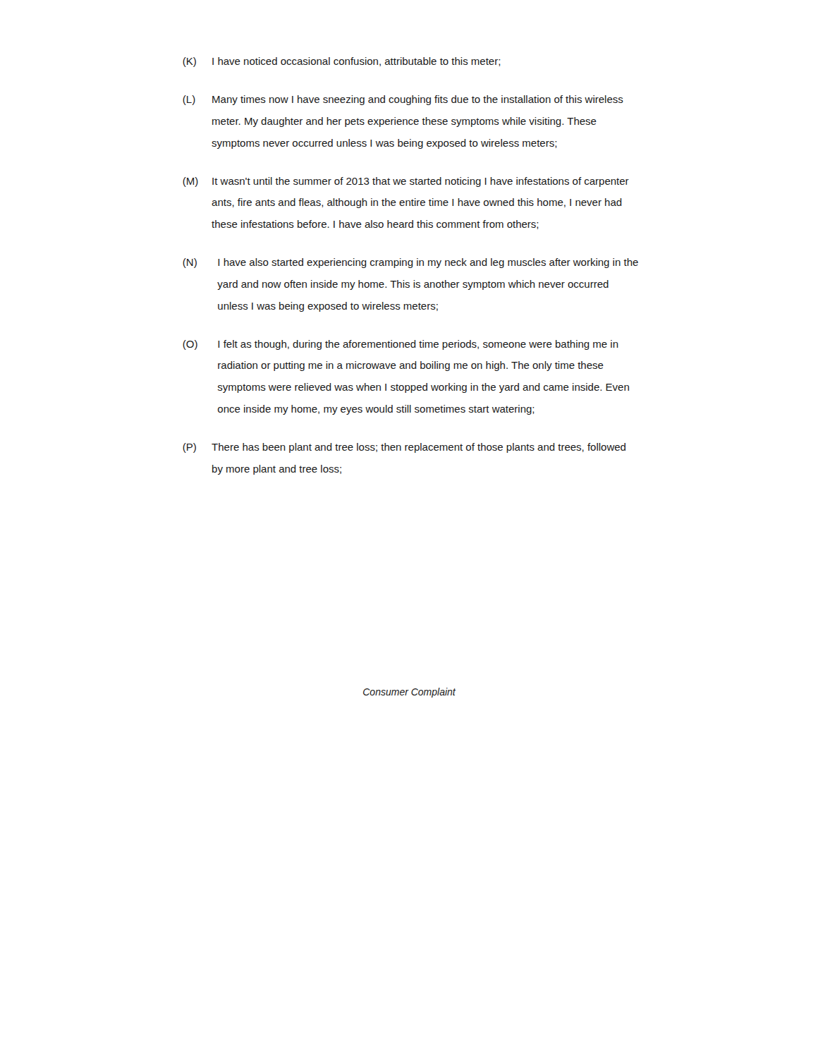(K) I have noticed occasional confusion, attributable to this meter;
(L) Many times now I have sneezing and coughing fits due to the installation of this wireless meter. My daughter and her pets experience these symptoms while visiting. These symptoms never occurred unless I was being exposed to wireless meters;
(M) It wasn't until the summer of 2013 that we started noticing I have infestations of carpenter ants, fire ants and fleas, although in the entire time I have owned this home, I never had these infestations before. I have also heard this comment from others;
(N) I have also started experiencing cramping in my neck and leg muscles after working in the yard and now often inside my home. This is another symptom which never occurred unless I was being exposed to wireless meters;
(O) I felt as though, during the aforementioned time periods, someone were bathing me in radiation or putting me in a microwave and boiling me on high. The only time these symptoms were relieved was when I stopped working in the yard and came inside. Even once inside my home, my eyes would still sometimes start watering;
(P) There has been plant and tree loss; then replacement of those plants and trees, followed by more plant and tree loss;
Consumer Complaint